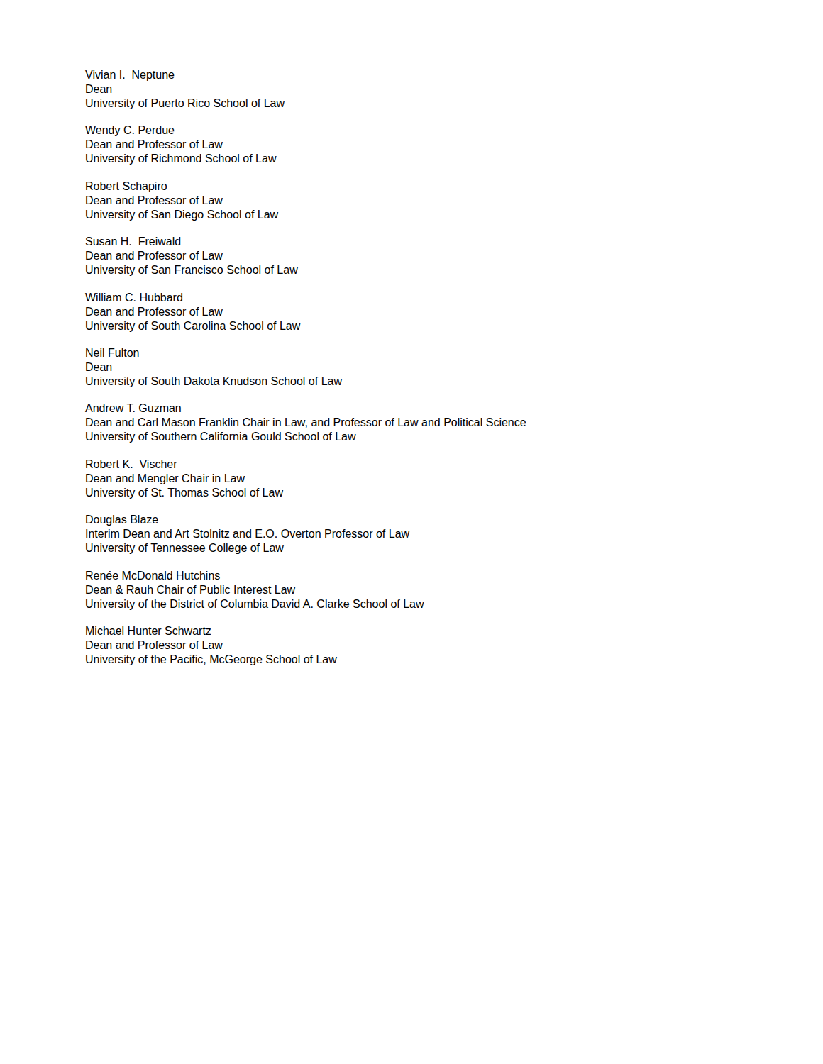Vivian I. Neptune
Dean
University of Puerto Rico School of Law
Wendy C. Perdue
Dean and Professor of Law
University of Richmond School of Law
Robert Schapiro
Dean and Professor of Law
University of San Diego School of Law
Susan H. Freiwald
Dean and Professor of Law
University of San Francisco School of Law
William C. Hubbard
Dean and Professor of Law
University of South Carolina School of Law
Neil Fulton
Dean
University of South Dakota Knudson School of Law
Andrew T. Guzman
Dean and Carl Mason Franklin Chair in Law, and Professor of Law and Political Science
University of Southern California Gould School of Law
Robert K. Vischer
Dean and Mengler Chair in Law
University of St. Thomas School of Law
Douglas Blaze
Interim Dean and Art Stolnitz and E.O. Overton Professor of Law
University of Tennessee College of Law
Renée McDonald Hutchins
Dean & Rauh Chair of Public Interest Law
University of the District of Columbia David A. Clarke School of Law
Michael Hunter Schwartz
Dean and Professor of Law
University of the Pacific, McGeorge School of Law